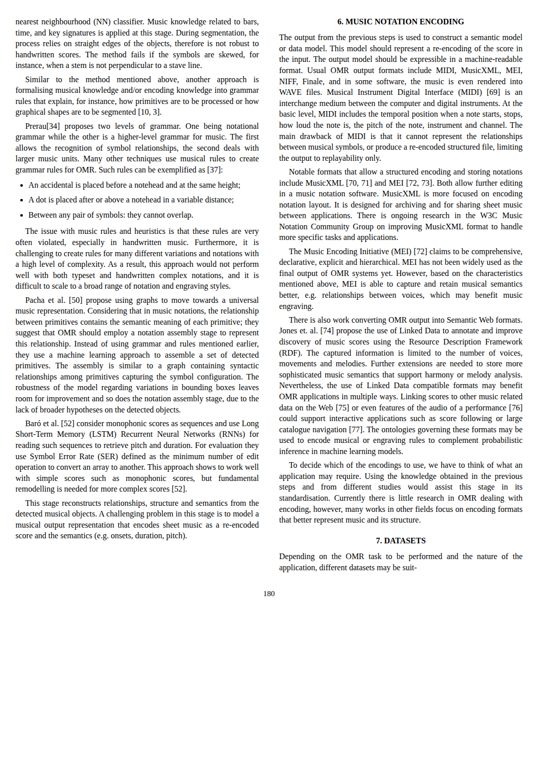nearest neighbourhood (NN) classifier. Music knowledge related to bars, time, and key signatures is applied at this stage. During segmentation, the process relies on straight edges of the objects, therefore is not robust to handwritten scores. The method fails if the symbols are skewed, for instance, when a stem is not perpendicular to a stave line.
Similar to the method mentioned above, another approach is formalising musical knowledge and/or encoding knowledge into grammar rules that explain, for instance, how primitives are to be processed or how graphical shapes are to be segmented [10, 3].
Prerau[34] proposes two levels of grammar. One being notational grammar while the other is a higher-level grammar for music. The first allows the recognition of symbol relationships, the second deals with larger music units. Many other techniques use musical rules to create grammar rules for OMR. Such rules can be exemplified as [37]:
An accidental is placed before a notehead and at the same height;
A dot is placed after or above a notehead in a variable distance;
Between any pair of symbols: they cannot overlap.
The issue with music rules and heuristics is that these rules are very often violated, especially in handwritten music. Furthermore, it is challenging to create rules for many different variations and notations with a high level of complexity. As a result, this approach would not perform well with both typeset and handwritten complex notations, and it is difficult to scale to a broad range of notation and engraving styles.
Pacha et al. [50] propose using graphs to move towards a universal music representation. Considering that in music notations, the relationship between primitives contains the semantic meaning of each primitive; they suggest that OMR should employ a notation assembly stage to represent this relationship. Instead of using grammar and rules mentioned earlier, they use a machine learning approach to assemble a set of detected primitives. The assembly is similar to a graph containing syntactic relationships among primitives capturing the symbol configuration. The robustness of the model regarding variations in bounding boxes leaves room for improvement and so does the notation assembly stage, due to the lack of broader hypotheses on the detected objects.
Baró et al. [52] consider monophonic scores as sequences and use Long Short-Term Memory (LSTM) Recurrent Neural Networks (RNNs) for reading such sequences to retrieve pitch and duration. For evaluation they use Symbol Error Rate (SER) defined as the minimum number of edit operation to convert an array to another. This approach shows to work well with simple scores such as monophonic scores, but fundamental remodelling is needed for more complex scores [52].
This stage reconstructs relationships, structure and semantics from the detected musical objects. A challenging problem in this stage is to model a musical output representation that encodes sheet music as a re-encoded score and the semantics (e.g. onsets, duration, pitch).
6. Music Notation Encoding
The output from the previous steps is used to construct a semantic model or data model. This model should represent a re-encoding of the score in the input. The output model should be expressible in a machine-readable format. Usual OMR output formats include MIDI, MusicXML, MEI, NIFF, Finale, and in some software, the music is even rendered into WAVE files. Musical Instrument Digital Interface (MIDI) [69] is an interchange medium between the computer and digital instruments. At the basic level, MIDI includes the temporal position when a note starts, stops, how loud the note is, the pitch of the note, instrument and channel. The main drawback of MIDI is that it cannot represent the relationships between musical symbols, or produce a re-encoded structured file, limiting the output to replayability only.
Notable formats that allow a structured encoding and storing notations include MusicXML [70, 71] and MEI [72, 73]. Both allow further editing in a music notation software. MusicXML is more focused on encoding notation layout. It is designed for archiving and for sharing sheet music between applications. There is ongoing research in the W3C Music Notation Community Group on improving MusicXML format to handle more specific tasks and applications.
The Music Encoding Initiative (MEI) [72] claims to be comprehensive, declarative, explicit and hierarchical. MEI has not been widely used as the final output of OMR systems yet. However, based on the characteristics mentioned above, MEI is able to capture and retain musical semantics better, e.g. relationships between voices, which may benefit music engraving.
There is also work converting OMR output into Semantic Web formats. Jones et. al. [74] propose the use of Linked Data to annotate and improve discovery of music scores using the Resource Description Framework (RDF). The captured information is limited to the number of voices, movements and melodies. Further extensions are needed to store more sophisticated music semantics that support harmony or melody analysis. Nevertheless, the use of Linked Data compatible formats may benefit OMR applications in multiple ways. Linking scores to other music related data on the Web [75] or even features of the audio of a performance [76] could support interactive applications such as score following or large catalogue navigation [77]. The ontologies governing these formats may be used to encode musical or engraving rules to complement probabilistic inference in machine learning models.
To decide which of the encodings to use, we have to think of what an application may require. Using the knowledge obtained in the previous steps and from different studies would assist this stage in its standardisation. Currently there is little research in OMR dealing with encoding, however, many works in other fields focus on encoding formats that better represent music and its structure.
7. Datasets
Depending on the OMR task to be performed and the nature of the application, different datasets may be suit-
180